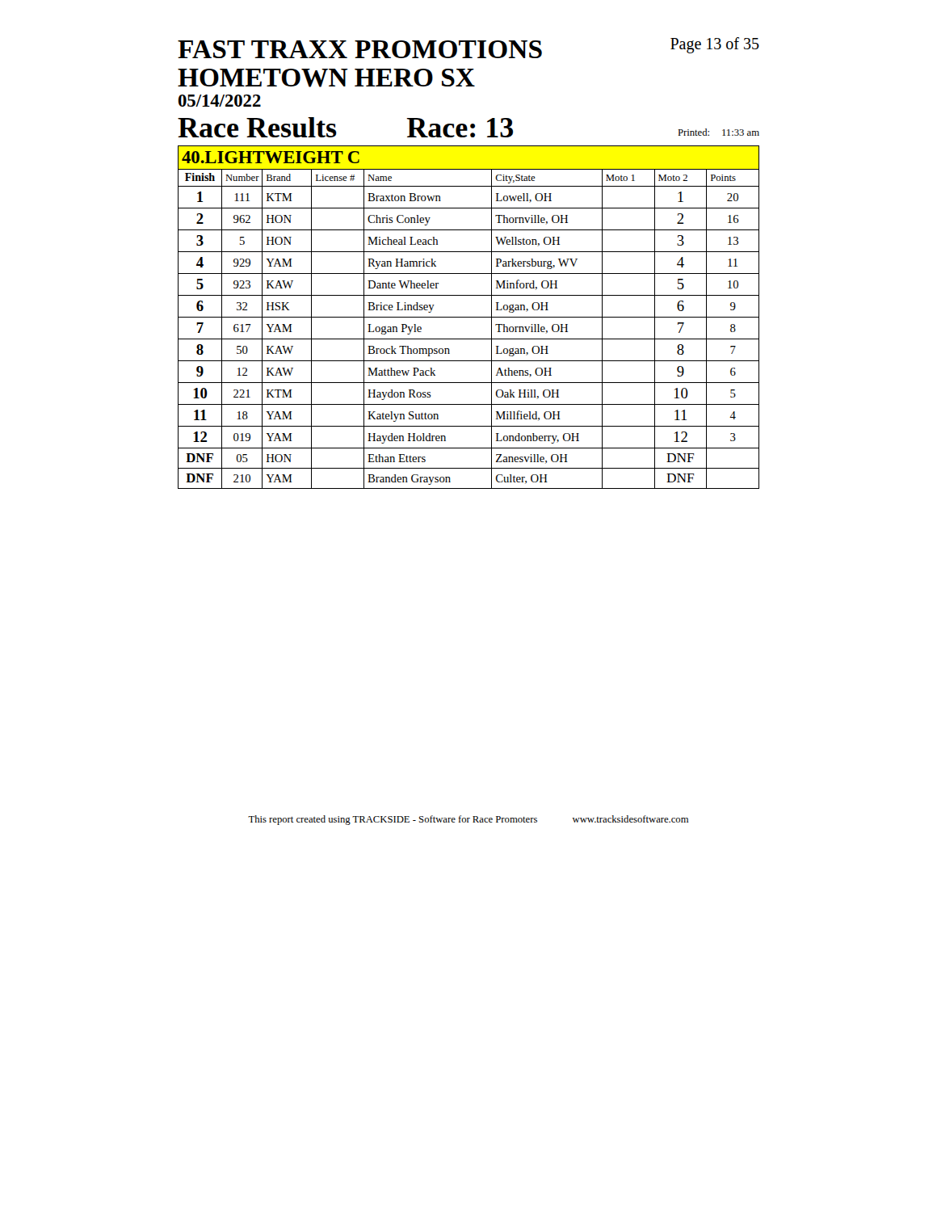Page 13 of 35
FAST TRAXX PROMOTIONS
HOMETOWN HERO SX
05/14/2022
Race Results Race: 13 Printed: 11:33 am
40.LIGHTWEIGHT C
| Finish | Number | Brand | License # | Name | City,State | Moto 1 | Moto 2 | Points |
| --- | --- | --- | --- | --- | --- | --- | --- | --- |
| 1 | 111 | KTM | | Braxton Brown | Lowell, OH | | 1 | 20 |
| 2 | 962 | HON | | Chris Conley | Thornville, OH | | 2 | 16 |
| 3 | 5 | HON | | Micheal Leach | Wellston, OH | | 3 | 13 |
| 4 | 929 | YAM | | Ryan Hamrick | Parkersburg, WV | | 4 | 11 |
| 5 | 923 | KAW | | Dante Wheeler | Minford, OH | | 5 | 10 |
| 6 | 32 | HSK | | Brice Lindsey | Logan, OH | | 6 | 9 |
| 7 | 617 | YAM | | Logan Pyle | Thornville, OH | | 7 | 8 |
| 8 | 50 | KAW | | Brock Thompson | Logan, OH | | 8 | 7 |
| 9 | 12 | KAW | | Matthew Pack | Athens, OH | | 9 | 6 |
| 10 | 221 | KTM | | Haydon Ross | Oak Hill, OH | | 10 | 5 |
| 11 | 18 | YAM | | Katelyn Sutton | Millfield, OH | | 11 | 4 |
| 12 | 019 | YAM | | Hayden Holdren | Londonberry, OH | | 12 | 3 |
| DNF | 05 | HON | | Ethan Etters | Zanesville, OH | | DNF | |
| DNF | 210 | YAM | | Branden Grayson | Culter, OH | | DNF | |
This report created using TRACKSIDE - Software for Race Promoterswww.tracksidesoftware.com